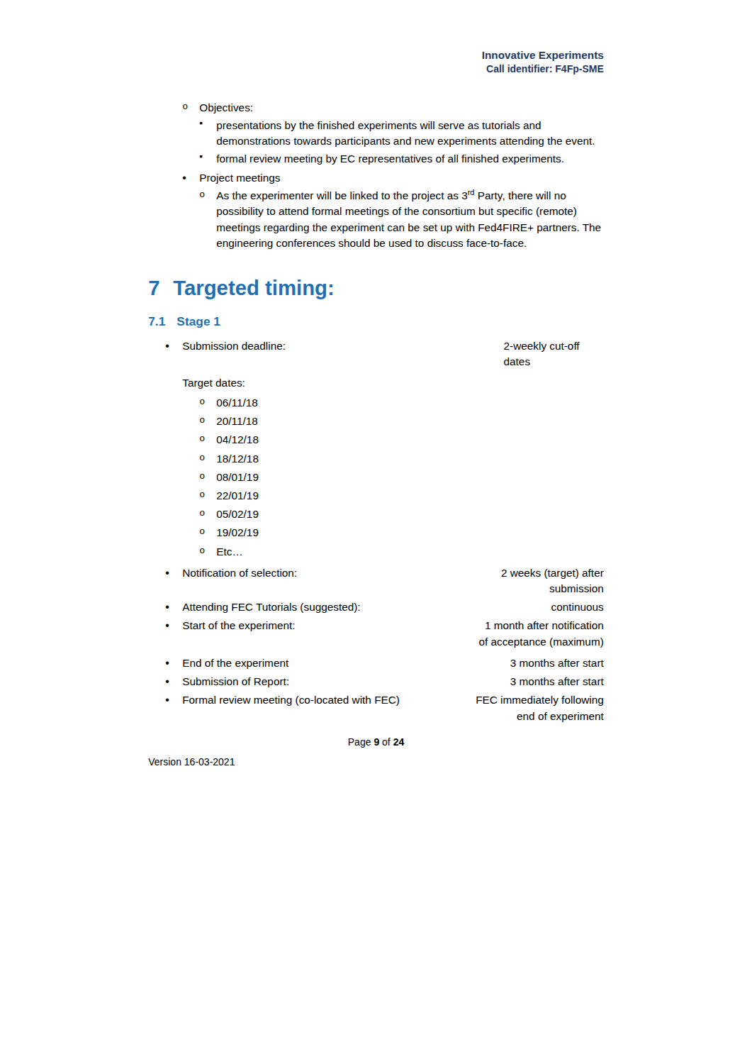Innovative Experiments
Call identifier: F4Fp-SME
Objectives:
presentations by the finished experiments will serve as tutorials and demonstrations towards participants and new experiments attending the event.
formal review meeting by EC representatives of all finished experiments.
Project meetings
As the experimenter will be linked to the project as 3rd Party, there will no possibility to attend formal meetings of the consortium but specific (remote) meetings regarding the experiment can be set up with Fed4FIRE+ partners. The engineering conferences should be used to discuss face-to-face.
7 Targeted timing:
7.1 Stage 1
Submission deadline:
2-weekly cut-off dates
Target dates:
06/11/18
20/11/18
04/12/18
18/12/18
08/01/19
22/01/19
05/02/19
19/02/19
Etc…
Notification of selection:
2 weeks (target) after submission
Attending FEC Tutorials (suggested):
continuous
Start of the experiment:
1 month after notification of acceptance (maximum)
End of the experiment
3 months after start
Submission of Report:
3 months after start
Formal review meeting (co-located with FEC)
FEC immediately following end of experiment
Page 9 of 24
Version 16-03-2021